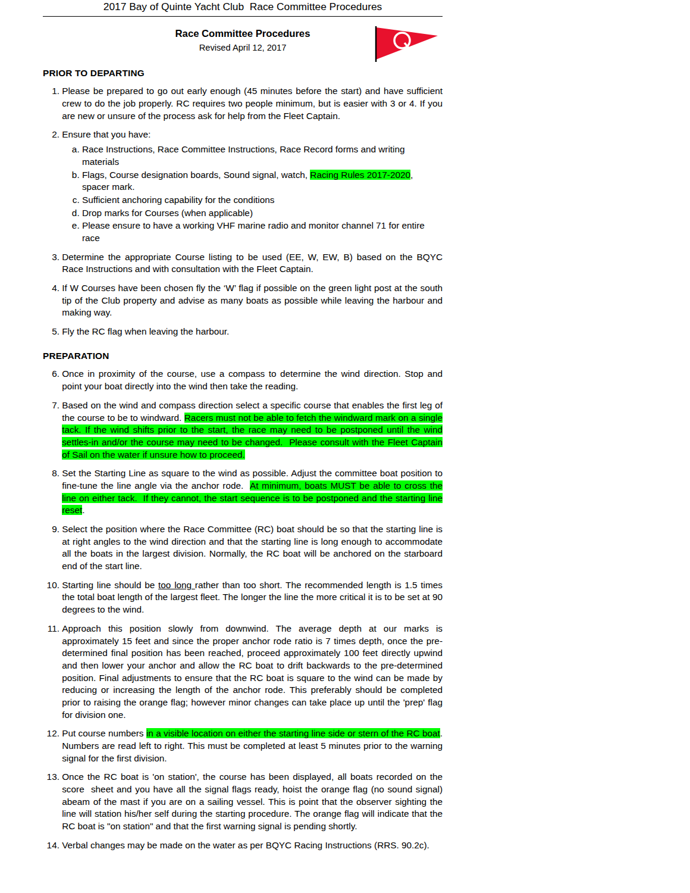2017 Bay of Quinte Yacht Club Race Committee Procedures
Race Committee Procedures
Revised April 12, 2017
PRIOR TO DEPARTING
Please be prepared to go out early enough (45 minutes before the start) and have sufficient crew to do the job properly. RC requires two people minimum, but is easier with 3 or 4. If you are new or unsure of the process ask for help from the Fleet Captain.
Ensure that you have:
Race Instructions, Race Committee Instructions, Race Record forms and writing materials
Flags, Course designation boards, Sound signal, watch, Racing Rules 2017-2020, spacer mark.
Sufficient anchoring capability for the conditions
Drop marks for Courses (when applicable)
Please ensure to have a working VHF marine radio and monitor channel 71 for entire race
Determine the appropriate Course listing to be used (EE, W, EW, B) based on the BQYC Race Instructions and with consultation with the Fleet Captain.
If W Courses have been chosen fly the ‘W’ flag if possible on the green light post at the south tip of the Club property and advise as many boats as possible while leaving the harbour and making way.
Fly the RC flag when leaving the harbour.
PREPARATION
Once in proximity of the course, use a compass to determine the wind direction. Stop and point your boat directly into the wind then take the reading.
Based on the wind and compass direction select a specific course that enables the first leg of the course to be to windward. Racers must not be able to fetch the windward mark on a single tack. If the wind shifts prior to the start, the race may need to be postponed until the wind settles-in and/or the course may need to be changed. Please consult with the Fleet Captain of Sail on the water if unsure how to proceed.
Set the Starting Line as square to the wind as possible. Adjust the committee boat position to fine-tune the line angle via the anchor rode. At minimum, boats MUST be able to cross the line on either tack. If they cannot, the start sequence is to be postponed and the starting line reset.
Select the position where the Race Committee (RC) boat should be so that the starting line is at right angles to the wind direction and that the starting line is long enough to accommodate all the boats in the largest division. Normally, the RC boat will be anchored on the starboard end of the start line.
Starting line should be too long rather than too short. The recommended length is 1.5 times the total boat length of the largest fleet. The longer the line the more critical it is to be set at 90 degrees to the wind.
Approach this position slowly from downwind. The average depth at our marks is approximately 15 feet and since the proper anchor rode ratio is 7 times depth, once the pre-determined final position has been reached, proceed approximately 100 feet directly upwind and then lower your anchor and allow the RC boat to drift backwards to the pre-determined position. Final adjustments to ensure that the RC boat is square to the wind can be made by reducing or increasing the length of the anchor rode. This preferably should be completed prior to raising the orange flag; however minor changes can take place up until the 'prep' flag for division one.
Put course numbers in a visible location on either the starting line side or stern of the RC boat. Numbers are read left to right. This must be completed at least 5 minutes prior to the warning signal for the first division.
Once the RC boat is 'on station', the course has been displayed, all boats recorded on the score sheet and you have all the signal flags ready, hoist the orange flag (no sound signal) abeam of the mast if you are on a sailing vessel. This is point that the observer sighting the line will station his/her self during the starting procedure. The orange flag will indicate that the RC boat is "on station" and that the first warning signal is pending shortly.
Verbal changes may be made on the water as per BQYC Racing Instructions (RRS. 90.2c).